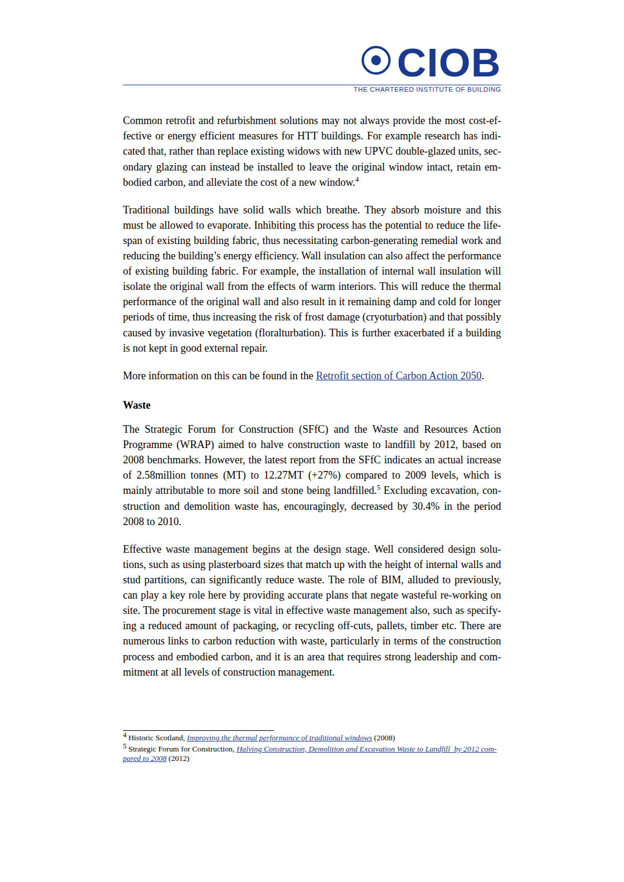⦿CIOB
THE CHARTERED INSTITUTE OF BUILDING
Common retrofit and refurbishment solutions may not always provide the most cost-effective or energy efficient measures for HTT buildings. For example research has indicated that, rather than replace existing widows with new UPVC double-glazed units, secondary glazing can instead be installed to leave the original window intact, retain embodied carbon, and alleviate the cost of a new window.4
Traditional buildings have solid walls which breathe. They absorb moisture and this must be allowed to evaporate. Inhibiting this process has the potential to reduce the lifespan of existing building fabric, thus necessitating carbon-generating remedial work and reducing the building’s energy efficiency. Wall insulation can also affect the performance of existing building fabric. For example, the installation of internal wall insulation will isolate the original wall from the effects of warm interiors. This will reduce the thermal performance of the original wall and also result in it remaining damp and cold for longer periods of time, thus increasing the risk of frost damage (cryoturbation) and that possibly caused by invasive vegetation (floralturbation). This is further exacerbated if a building is not kept in good external repair.
More information on this can be found in the Retrofit section of Carbon Action 2050.
Waste
The Strategic Forum for Construction (SFfC) and the Waste and Resources Action Programme (WRAP) aimed to halve construction waste to landfill by 2012, based on 2008 benchmarks. However, the latest report from the SFfC indicates an actual increase of 2.58million tonnes (MT) to 12.27MT (+27%) compared to 2009 levels, which is mainly attributable to more soil and stone being landfilled.5 Excluding excavation, construction and demolition waste has, encouragingly, decreased by 30.4% in the period 2008 to 2010.
Effective waste management begins at the design stage. Well considered design solutions, such as using plasterboard sizes that match up with the height of internal walls and stud partitions, can significantly reduce waste. The role of BIM, alluded to previously, can play a key role here by providing accurate plans that negate wasteful re-working on site. The procurement stage is vital in effective waste management also, such as specifying a reduced amount of packaging, or recycling off-cuts, pallets, timber etc. There are numerous links to carbon reduction with waste, particularly in terms of the construction process and embodied carbon, and it is an area that requires strong leadership and commitment at all levels of construction management.
4 Historic Scotland, Improving the thermal performance of traditional windows (2008)
5 Strategic Forum for Construction, Halving Construction, Demolition and Excavation Waste to Landfill by 2012 compared to 2008 (2012)